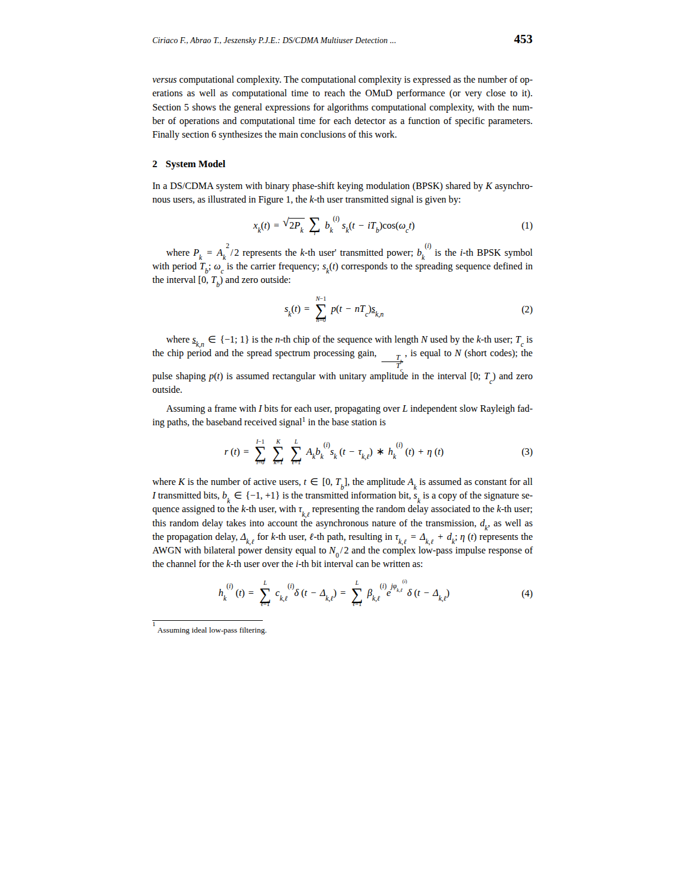Ciriaco F., Abrao T., Jeszensky P.J.E.: DS/CDMA Multiuser Detection ...
453
versus computational complexity. The computational complexity is expressed as the number of operations as well as computational time to reach the OMuD performance (or very close to it). Section 5 shows the general expressions for algorithms computational complexity, with the number of operations and computational time for each detector as a function of specific parameters. Finally section 6 synthesizes the main conclusions of this work.
2 System Model
In a DS/CDMA system with binary phase-shift keying modulation (BPSK) shared by K asynchronous users, as illustrated in Figure 1, the k-th user transmitted signal is given by:
xk(t) = 2 Pk ∑i bk(i) sk(t − iTb) cos(ωct)
(1)
where Pk = Ak2/2 represents the k-th user' transmitted power; bk(i) is the i-th BPSK symbol with period Tb; ωc is the carrier frequency; sk(t) corresponds to the spreading sequence defined in the interval [0, Tb) and zero outside:
sk(t) = N−1 ∑ n=0 p(t − nTc) sk,n
(2)
where sk,n ∈ {−1; 1} is the n-th chip of the sequence with length N used by the k-th user; Tc is the chip period and the spread spectrum processing gain, Tb Tc, is equal to N (short codes); the pulse shaping p(t) is assumed rectangular with unitary amplitude in the interval [0; Tc) and zero outside.
Assuming a frame with I bits for each user, propagating over L independent slow Rayleigh fading paths, the baseband received signal1 in the base station is
r (t) = I−1 ∑ i=0 K ∑ k=1 L ∑ ℓ=1 Akbk(i)sk (t − τk,ℓ) ∗ hk(i) (t) + η (t)
(3)
where K is the number of active users, t ∈ [0, Tb], the amplitude Ak is assumed as constant for all I transmitted bits, bk ∈ {−1, +1} is the transmitted information bit, sk is a copy of the signature sequence assigned to the k-th user, with τk,ℓ representing the random delay associated to the k-th user; this random delay takes into account the asynchronous nature of the transmission, dk, as well as the propagation delay, Δk,ℓ for k-th user, ℓ-th path, resulting in τk,ℓ = Δk,ℓ + dk; η (t) represents the AWGN with bilateral power density equal to N0/2 and the complex low-pass impulse response of the channel for the k-th user over the i-th bit interval can be written as:
hk(i) (t) = L ∑ ℓ=1 ck,ℓ(i)δ (t − Δk,ℓ) = L ∑ ℓ=1 βk,ℓ(i)ejφk,ℓ(i)δ (t − Δk,ℓ)
(4)
1 Assuming ideal low-pass filtering.